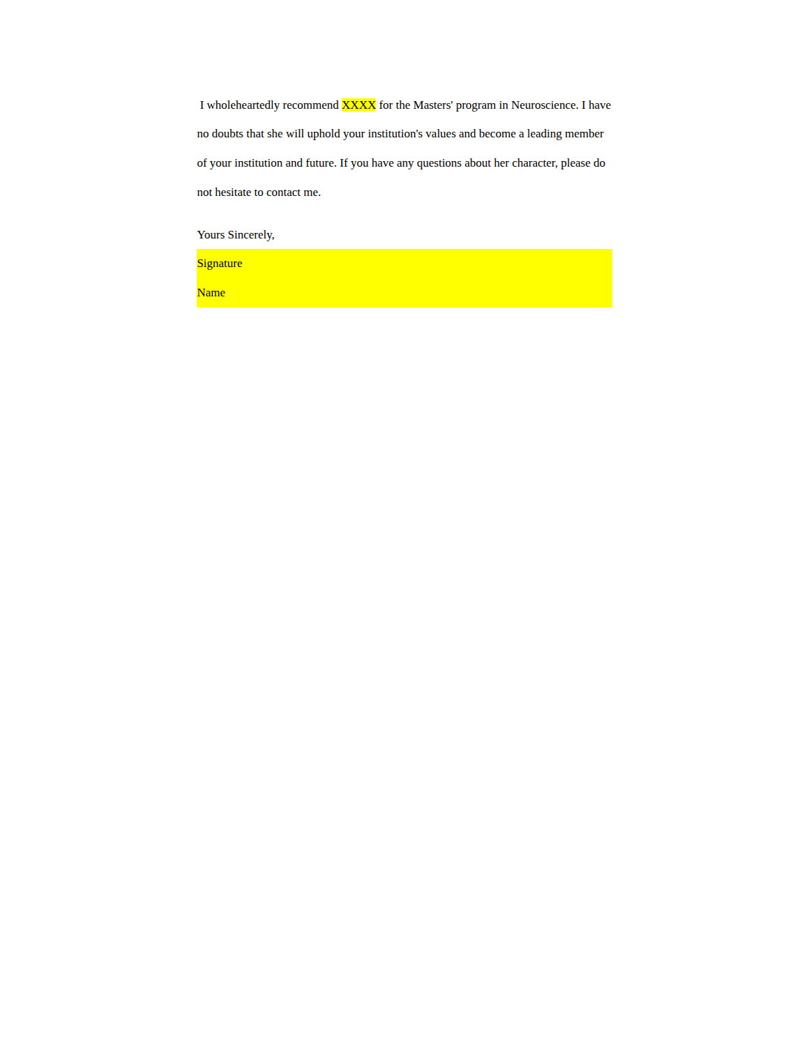I wholeheartedly recommend XXXX for the Masters' program in Neuroscience. I have no doubts that she will uphold your institution's values and become a leading member of your institution and future. If you have any questions about her character, please do not hesitate to contact me.
Yours Sincerely, Signature Name